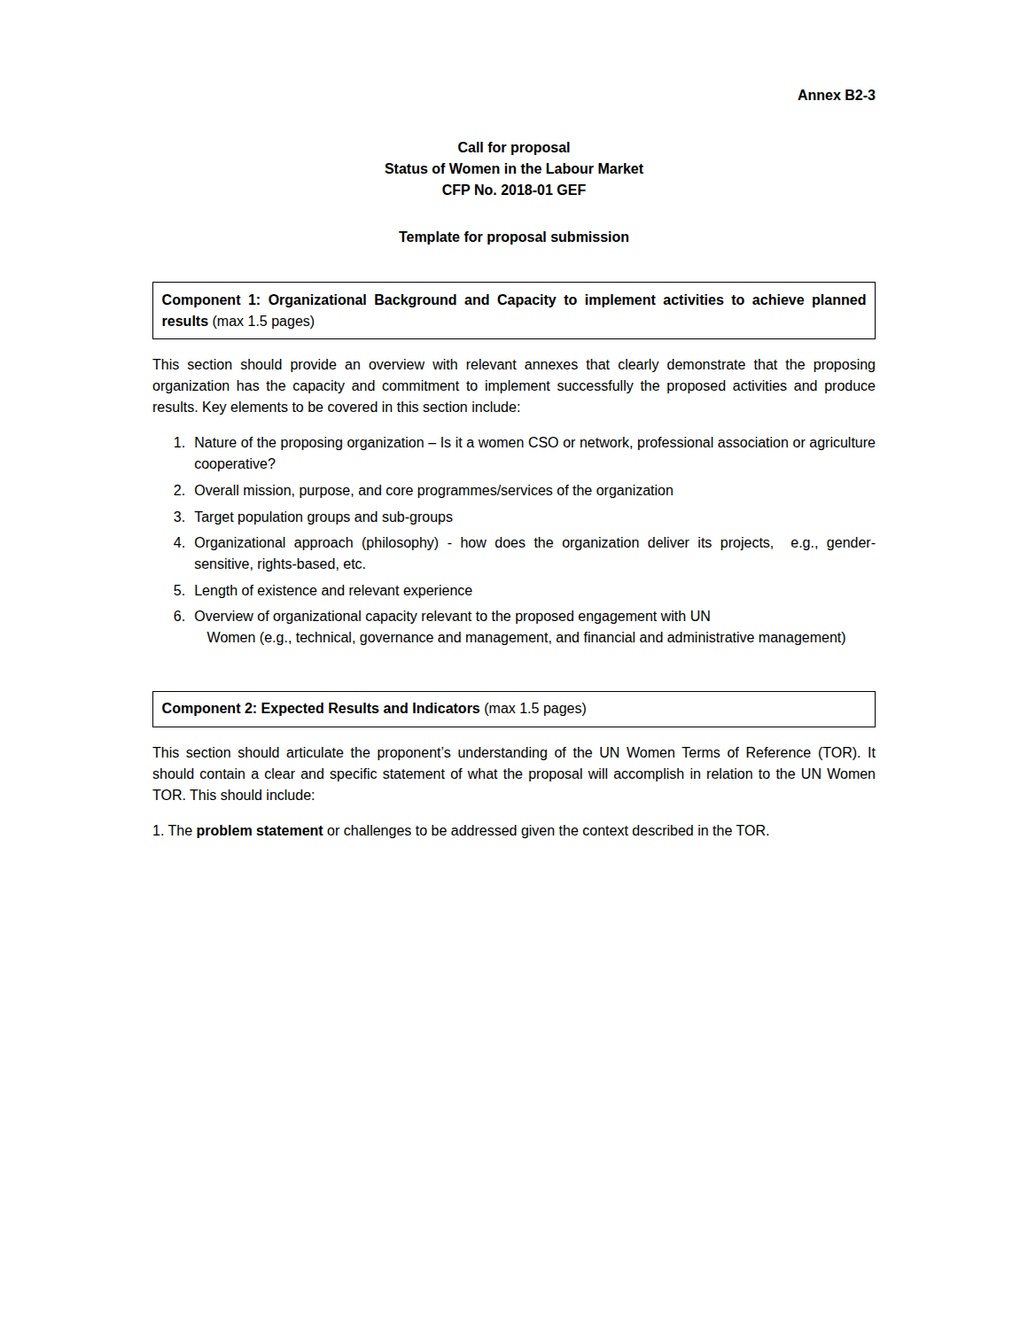Annex B2-3
Call for proposal Status of Women in the Labour Market CFP No. 2018-01 GEF
Template for proposal submission
Component 1: Organizational Background and Capacity to implement activities to achieve planned results (max 1.5 pages)
This section should provide an overview with relevant annexes that clearly demonstrate that the proposing organization has the capacity and commitment to implement successfully the proposed activities and produce results. Key elements to be covered in this section include:
Nature of the proposing organization – Is it a women CSO or network, professional association or agriculture cooperative?
Overall mission, purpose, and core programmes/services of the organization
Target population groups and sub-groups
Organizational approach (philosophy) - how does the organization deliver its projects, e.g., gender-sensitive, rights-based, etc.
Length of existence and relevant experience
Overview of organizational capacity relevant to the proposed engagement with UN Women (e.g., technical, governance and management, and financial and administrative management)
Component 2: Expected Results and Indicators (max 1.5 pages)
This section should articulate the proponent’s understanding of the UN Women Terms of Reference (TOR). It should contain a clear and specific statement of what the proposal will accomplish in relation to the UN Women TOR. This should include:
1. The problem statement or challenges to be addressed given the context described in the TOR.